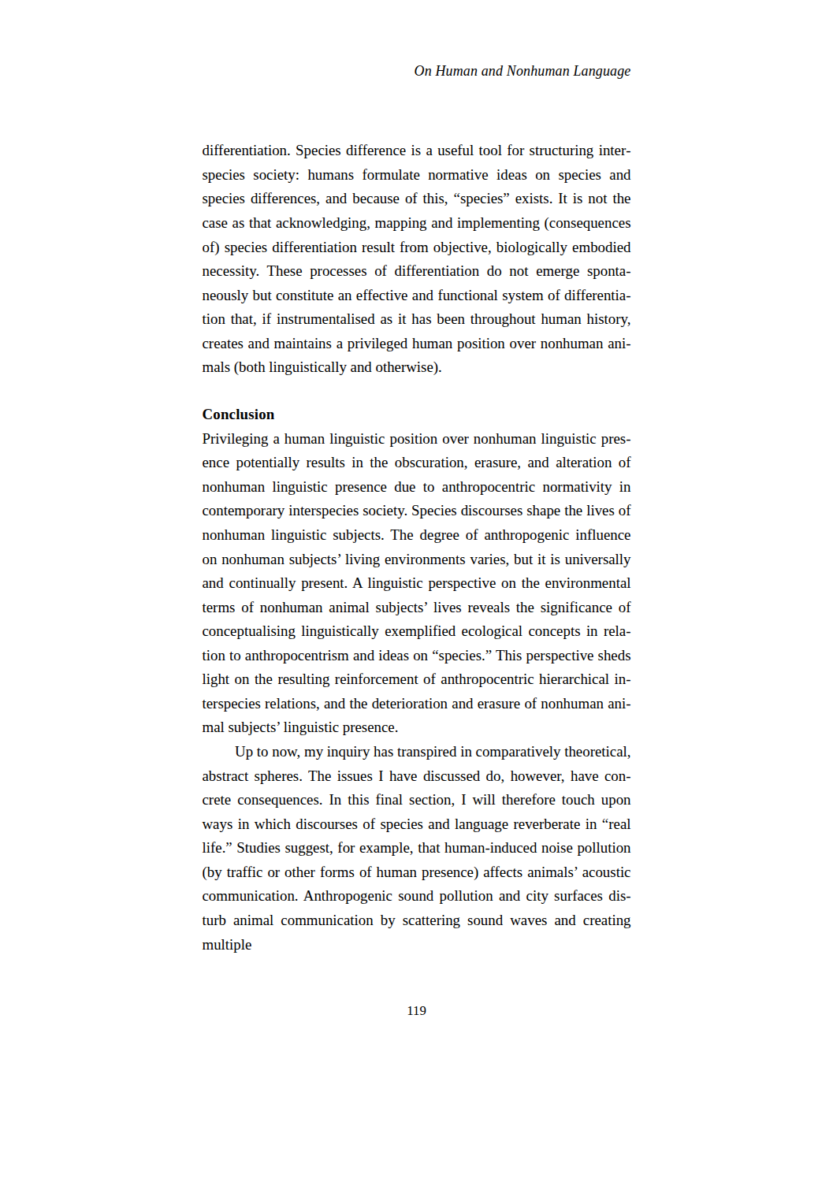On Human and Nonhuman Language
differentiation. Species difference is a useful tool for structuring interspecies society: humans formulate normative ideas on species and species differences, and because of this, “species” exists. It is not the case as that acknowledging, mapping and implementing (consequences of) species differentiation result from objective, biologically embodied necessity. These processes of differentiation do not emerge spontaneously but constitute an effective and functional system of differentiation that, if instrumentalised as it has been throughout human history, creates and maintains a privileged human position over nonhuman animals (both linguistically and otherwise).
Conclusion
Privileging a human linguistic position over nonhuman linguistic presence potentially results in the obscuration, erasure, and alteration of nonhuman linguistic presence due to anthropocentric normativity in contemporary interspecies society. Species discourses shape the lives of nonhuman linguistic subjects. The degree of anthropogenic influence on nonhuman subjects’ living environments varies, but it is universally and continually present. A linguistic perspective on the environmental terms of nonhuman animal subjects’ lives reveals the significance of conceptualising linguistically exemplified ecological concepts in relation to anthropocentrism and ideas on “species.” This perspective sheds light on the resulting reinforcement of anthropocentric hierarchical interspecies relations, and the deterioration and erasure of nonhuman animal subjects’ linguistic presence.
Up to now, my inquiry has transpired in comparatively theoretical, abstract spheres. The issues I have discussed do, however, have concrete consequences. In this final section, I will therefore touch upon ways in which discourses of species and language reverberate in “real life.” Studies suggest, for example, that human-induced noise pollution (by traffic or other forms of human presence) affects animals’ acoustic communication. Anthropogenic sound pollution and city surfaces disturb animal communication by scattering sound waves and creating multiple
119